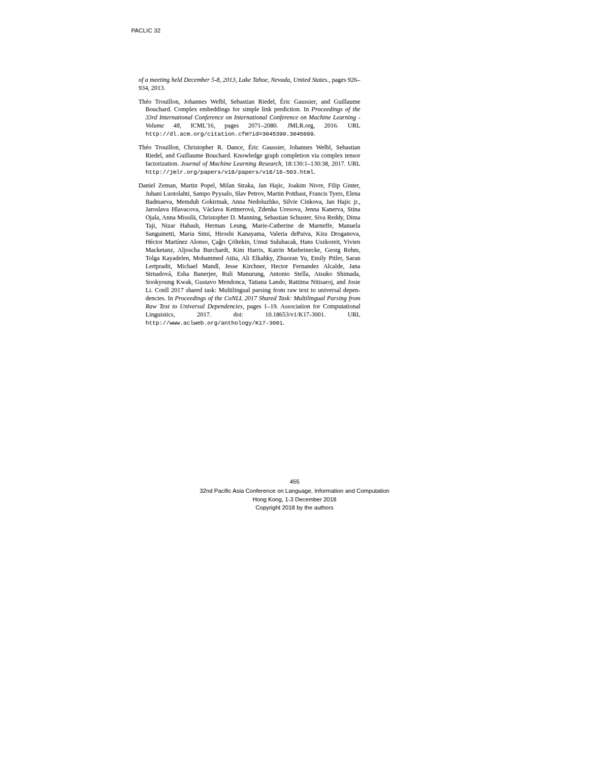PACLIC 32
of a meeting held December 5-8, 2013, Lake Tahoe, Nevada, United States., pages 926–934, 2013.
Théo Trouillon, Johannes Welbl, Sebastian Riedel, Éric Gaussier, and Guillaume Bouchard. Complex embeddings for simple link prediction. In Proceedings of the 33rd International Conference on International Conference on Machine Learning - Volume 48, ICML'16, pages 2071–2080. JMLR.org, 2016. URL http://dl.acm.org/citation.cfm?id=3045390.3045609.
Théo Trouillon, Christopher R. Dance, Éric Gaussier, Johannes Welbl, Sebastian Riedel, and Guillaume Bouchard. Knowledge graph completion via complex tensor factorization. Journal of Machine Learning Research, 18:130:1–130:38, 2017. URL http://jmlr.org/papers/v18/papers/v18/16-563.html.
Daniel Zeman, Martin Popel, Milan Straka, Jan Hajic, Joakim Nivre, Filip Ginter, Juhani Luotolahti, Sampo Pyysalo, Slav Petrov, Martin Potthast, Francis Tyers, Elena Badmaeva, Memduh Gokirmak, Anna Nedoluzhko, Silvie Cinkova, Jan Hajic jr., Jaroslava Hlavacova, Václava Kettnerová, Zdenka Uresova, Jenna Kanerva, Stina Ojala, Anna Missilä, Christopher D. Manning, Sebastian Schuster, Siva Reddy, Dima Taji, Nizar Habash, Herman Leung, Marie-Catherine de Marneffe, Manuela Sanguinetti, Maria Simi, Hiroshi Kanayama, Valeria dePaiva, Kira Droganova, Héctor Martínez Alonso, Çağrı Çöltekin, Umut Sulubacak, Hans Uszkoreit, Vivien Macketanz, Aljoscha Burchardt, Kim Harris, Katrin Marheinecke, Georg Rehm, Tolga Kayadelen, Mohammed Attia, Ali Elkahky, Zhuoran Yu, Emily Pitler, Saran Lertpradit, Michael Mandl, Jesse Kirchner, Hector Fernandez Alcalde, Jana Strnadová, Esha Banerjee, Ruli Manurung, Antonio Stella, Atsuko Shimada, Sookyoung Kwak, Gustavo Mendonca, Tatiana Lando, Rattima Nitisaroj, and Josie Li. Conll 2017 shared task: Multilingual parsing from raw text to universal dependencies. In Proceedings of the CoNLL 2017 Shared Task: Multilingual Parsing from Raw Text to Universal Dependencies, pages 1–19. Association for Computational Linguistics, 2017. doi: 10.18653/v1/K17-3001. URL http://www.aclweb.org/anthology/K17-3001.
455
32nd Pacific Asia Conference on Language, Information and Computation
Hong Kong, 1-3 December 2018
Copyright 2018 by the authors